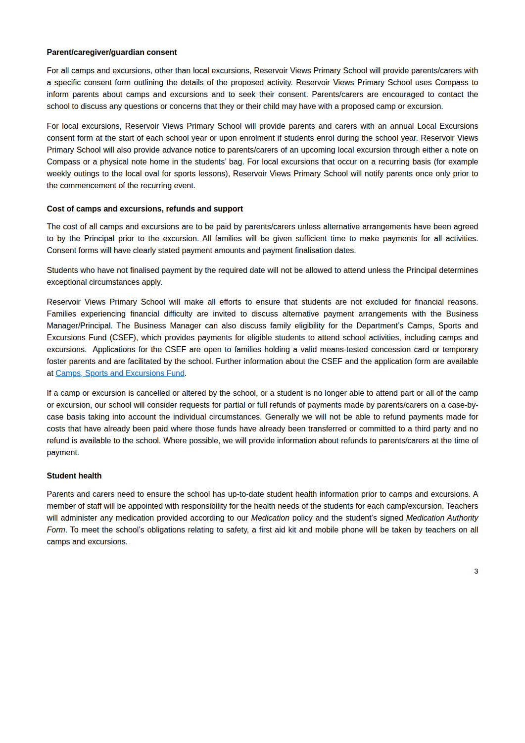Parent/caregiver/guardian consent
For all camps and excursions, other than local excursions, Reservoir Views Primary School will provide parents/carers with a specific consent form outlining the details of the proposed activity. Reservoir Views Primary School uses Compass to inform parents about camps and excursions and to seek their consent. Parents/carers are encouraged to contact the school to discuss any questions or concerns that they or their child may have with a proposed camp or excursion.
For local excursions, Reservoir Views Primary School will provide parents and carers with an annual Local Excursions consent form at the start of each school year or upon enrolment if students enrol during the school year. Reservoir Views Primary School will also provide advance notice to parents/carers of an upcoming local excursion through either a note on Compass or a physical note home in the students’ bag. For local excursions that occur on a recurring basis (for example weekly outings to the local oval for sports lessons), Reservoir Views Primary School will notify parents once only prior to the commencement of the recurring event.
Cost of camps and excursions, refunds and support
The cost of all camps and excursions are to be paid by parents/carers unless alternative arrangements have been agreed to by the Principal prior to the excursion. All families will be given sufficient time to make payments for all activities. Consent forms will have clearly stated payment amounts and payment finalisation dates.
Students who have not finalised payment by the required date will not be allowed to attend unless the Principal determines exceptional circumstances apply.
Reservoir Views Primary School will make all efforts to ensure that students are not excluded for financial reasons. Families experiencing financial difficulty are invited to discuss alternative payment arrangements with the Business Manager/Principal. The Business Manager can also discuss family eligibility for the Department’s Camps, Sports and Excursions Fund (CSEF), which provides payments for eligible students to attend school activities, including camps and excursions. Applications for the CSEF are open to families holding a valid means-tested concession card or temporary foster parents and are facilitated by the school. Further information about the CSEF and the application form are available at Camps, Sports and Excursions Fund.
If a camp or excursion is cancelled or altered by the school, or a student is no longer able to attend part or all of the camp or excursion, our school will consider requests for partial or full refunds of payments made by parents/carers on a case-by-case basis taking into account the individual circumstances. Generally we will not be able to refund payments made for costs that have already been paid where those funds have already been transferred or committed to a third party and no refund is available to the school. Where possible, we will provide information about refunds to parents/carers at the time of payment.
Student health
Parents and carers need to ensure the school has up-to-date student health information prior to camps and excursions. A member of staff will be appointed with responsibility for the health needs of the students for each camp/excursion. Teachers will administer any medication provided according to our Medication policy and the student’s signed Medication Authority Form. To meet the school’s obligations relating to safety, a first aid kit and mobile phone will be taken by teachers on all camps and excursions.
3